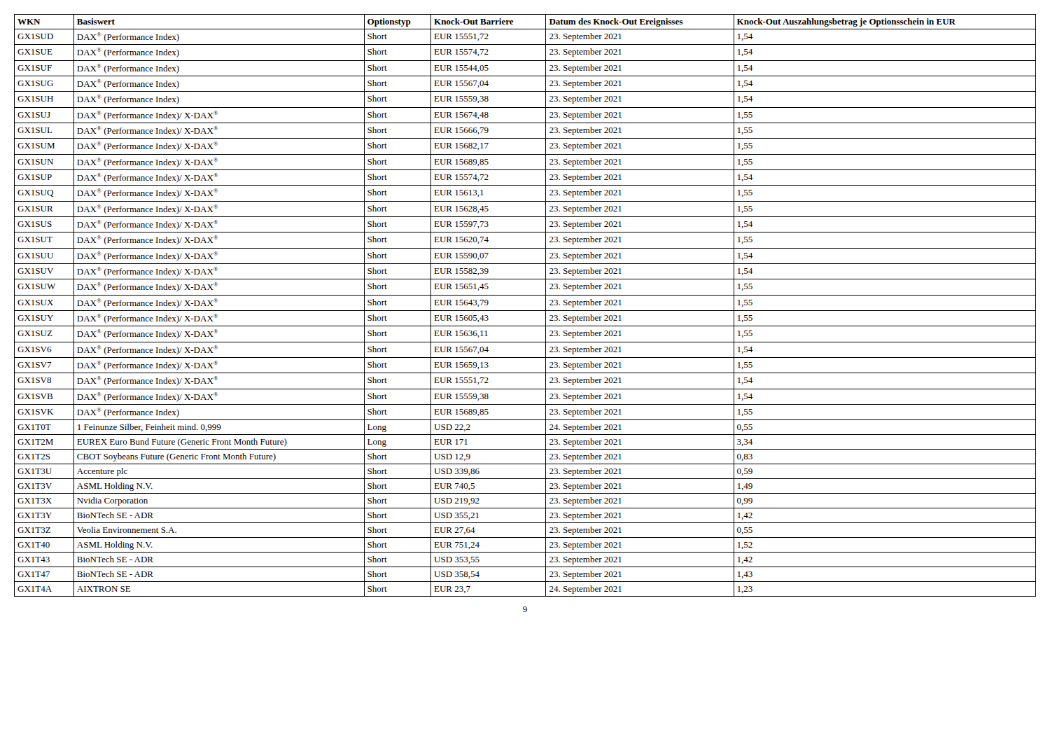Knock-Out Produkte
| WKN | Basiswert | Optionstyp | Knock-Out Barriere | Datum des Knock-Out Ereignisses | Knock-Out Auszahlungsbetrag je Optionsschein in EUR |
| --- | --- | --- | --- | --- | --- |
| GX1SUD | DAX ® (Performance Index) | Short | EUR 15551,72 | 23. September 2021 | 1,54 |
| GX1SUE | DAX ® (Performance Index) | Short | EUR 15574,72 | 23. September 2021 | 1,54 |
| GX1SUF | DAX ® (Performance Index) | Short | EUR 15544,05 | 23. September 2021 | 1,54 |
| GX1SUG | DAX ® (Performance Index) | Short | EUR 15567,04 | 23. September 2021 | 1,54 |
| GX1SUH | DAX ® (Performance Index) | Short | EUR 15559,38 | 23. September 2021 | 1,54 |
| GX1SUJ | DAX ® (Performance Index)/ X-DAX ® | Short | EUR 15674,48 | 23. September 2021 | 1,55 |
| GX1SUL | DAX ® (Performance Index)/ X-DAX ® | Short | EUR 15666,79 | 23. September 2021 | 1,55 |
| GX1SUM | DAX ® (Performance Index)/ X-DAX ® | Short | EUR 15682,17 | 23. September 2021 | 1,55 |
| GX1SUN | DAX ® (Performance Index)/ X-DAX ® | Short | EUR 15689,85 | 23. September 2021 | 1,55 |
| GX1SUP | DAX ® (Performance Index)/ X-DAX ® | Short | EUR 15574,72 | 23. September 2021 | 1,54 |
| GX1SUQ | DAX ® (Performance Index)/ X-DAX ® | Short | EUR 15613,1 | 23. September 2021 | 1,55 |
| GX1SUR | DAX ® (Performance Index)/ X-DAX ® | Short | EUR 15628,45 | 23. September 2021 | 1,55 |
| GX1SUS | DAX ® (Performance Index)/ X-DAX ® | Short | EUR 15597,73 | 23. September 2021 | 1,54 |
| GX1SUT | DAX ® (Performance Index)/ X-DAX ® | Short | EUR 15620,74 | 23. September 2021 | 1,55 |
| GX1SUU | DAX ® (Performance Index)/ X-DAX ® | Short | EUR 15590,07 | 23. September 2021 | 1,54 |
| GX1SUV | DAX ® (Performance Index)/ X-DAX ® | Short | EUR 15582,39 | 23. September 2021 | 1,54 |
| GX1SUW | DAX ® (Performance Index)/ X-DAX ® | Short | EUR 15651,45 | 23. September 2021 | 1,55 |
| GX1SUX | DAX ® (Performance Index)/ X-DAX ® | Short | EUR 15643,79 | 23. September 2021 | 1,55 |
| GX1SUY | DAX ® (Performance Index)/ X-DAX ® | Short | EUR 15605,43 | 23. September 2021 | 1,55 |
| GX1SUZ | DAX ® (Performance Index)/ X-DAX ® | Short | EUR 15636,11 | 23. September 2021 | 1,55 |
| GX1SV6 | DAX ® (Performance Index)/ X-DAX ® | Short | EUR 15567,04 | 23. September 2021 | 1,54 |
| GX1SV7 | DAX ® (Performance Index)/ X-DAX ® | Short | EUR 15659,13 | 23. September 2021 | 1,55 |
| GX1SV8 | DAX ® (Performance Index)/ X-DAX ® | Short | EUR 15551,72 | 23. September 2021 | 1,54 |
| GX1SVB | DAX ® (Performance Index)/ X-DAX ® | Short | EUR 15559,38 | 23. September 2021 | 1,54 |
| GX1SVK | DAX ® (Performance Index) | Short | EUR 15689,85 | 23. September 2021 | 1,55 |
| GX1T0T | 1 Feinunze Silber, Feinheit mind. 0,999 | Long | USD 22,2 | 24. September 2021 | 0,55 |
| GX1T2M | EUREX Euro Bund Future (Generic Front Month Future) | Long | EUR 171 | 23. September 2021 | 3,34 |
| GX1T2S | CBOT Soybeans Future (Generic Front Month Future) | Short | USD 12,9 | 23. September 2021 | 0,83 |
| GX1T3U | Accenture plc | Short | USD 339,86 | 23. September 2021 | 0,59 |
| GX1T3V | ASML Holding N.V. | Short | EUR 740,5 | 23. September 2021 | 1,49 |
| GX1T3X | Nvidia Corporation | Short | USD 219,92 | 23. September 2021 | 0,99 |
| GX1T3Y | BioNTech SE - ADR | Short | USD 355,21 | 23. September 2021 | 1,42 |
| GX1T3Z | Veolia Environnement S.A. | Short | EUR 27,64 | 23. September 2021 | 0,55 |
| GX1T40 | ASML Holding N.V. | Short | EUR 751,24 | 23. September 2021 | 1,52 |
| GX1T43 | BioNTech SE - ADR | Short | USD 353,55 | 23. September 2021 | 1,42 |
| GX1T47 | BioNTech SE - ADR | Short | USD 358,54 | 23. September 2021 | 1,43 |
| GX1T4A | AIXTRON SE | Short | EUR 23,7 | 24. September 2021 | 1,23 |
9